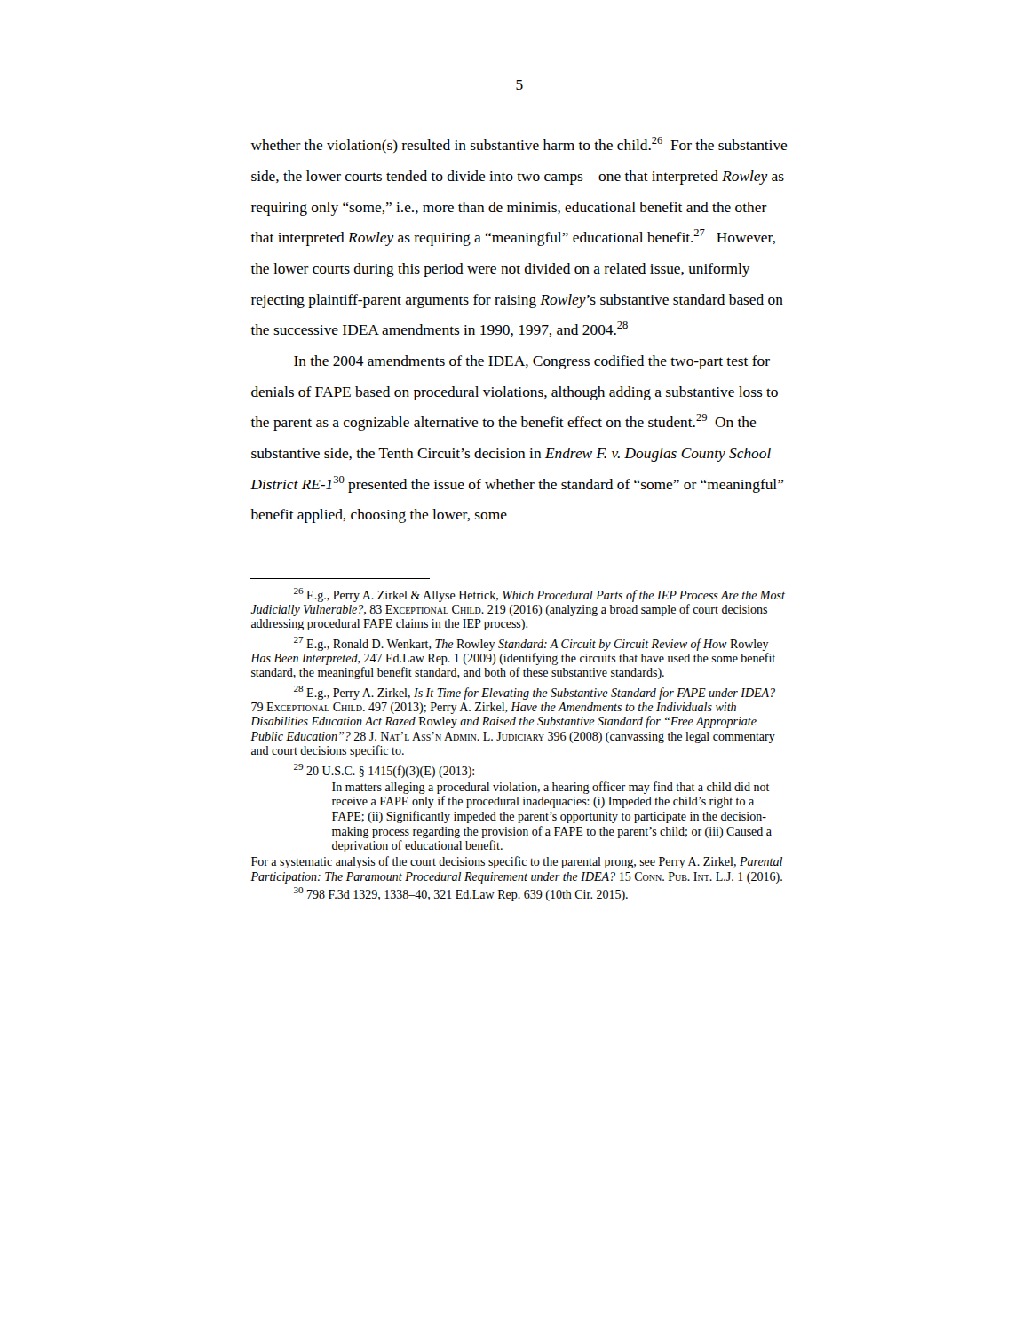5
whether the violation(s) resulted in substantive harm to the child.26 For the substantive side, the lower courts tended to divide into two camps—one that interpreted Rowley as requiring only “some,” i.e., more than de minimis, educational benefit and the other that interpreted Rowley as requiring a “meaningful” educational benefit.27 However, the lower courts during this period were not divided on a related issue, uniformly rejecting plaintiff-parent arguments for raising Rowley’s substantive standard based on the successive IDEA amendments in 1990, 1997, and 2004.28
In the 2004 amendments of the IDEA, Congress codified the two-part test for denials of FAPE based on procedural violations, although adding a substantive loss to the parent as a cognizable alternative to the benefit effect on the student.29 On the substantive side, the Tenth Circuit’s decision in Endrew F. v. Douglas County School District RE-130 presented the issue of whether the standard of “some” or “meaningful” benefit applied, choosing the lower, some
26 E.g., Perry A. Zirkel & Allyse Hetrick, Which Procedural Parts of the IEP Process Are the Most Judicially Vulnerable?, 83 Exceptional Child. 219 (2016) (analyzing a broad sample of court decisions addressing procedural FAPE claims in the IEP process).
27 E.g., Ronald D. Wenkart, The Rowley Standard: A Circuit by Circuit Review of How Rowley Has Been Interpreted, 247 Ed.Law Rep. 1 (2009) (identifying the circuits that have used the some benefit standard, the meaningful benefit standard, and both of these substantive standards).
28 E.g., Perry A. Zirkel, Is It Time for Elevating the Substantive Standard for FAPE under IDEA? 79 Exceptional Child. 497 (2013); Perry A. Zirkel, Have the Amendments to the Individuals with Disabilities Education Act Razed Rowley and Raised the Substantive Standard for “Free Appropriate Public Education”? 28 J. Nat’l Ass’n Admin. L. Judiciary 396 (2008) (canvassing the legal commentary and court decisions specific to.
29 20 U.S.C. § 1415(f)(3)(E) (2013):
In matters alleging a procedural violation, a hearing officer may find that a child did not receive a FAPE only if the procedural inadequacies: (i) Impeded the child’s right to a FAPE; (ii) Significantly impeded the parent’s opportunity to participate in the decision-making process regarding the provision of a FAPE to the parent’s child; or (iii) Caused a deprivation of educational benefit.
For a systematic analysis of the court decisions specific to the parental prong, see Perry A. Zirkel, Parental Participation: The Paramount Procedural Requirement under the IDEA? 15 Conn. Pub. Int. L.J. 1 (2016).
30 798 F.3d 1329, 1338–40, 321 Ed.Law Rep. 639 (10th Cir. 2015).